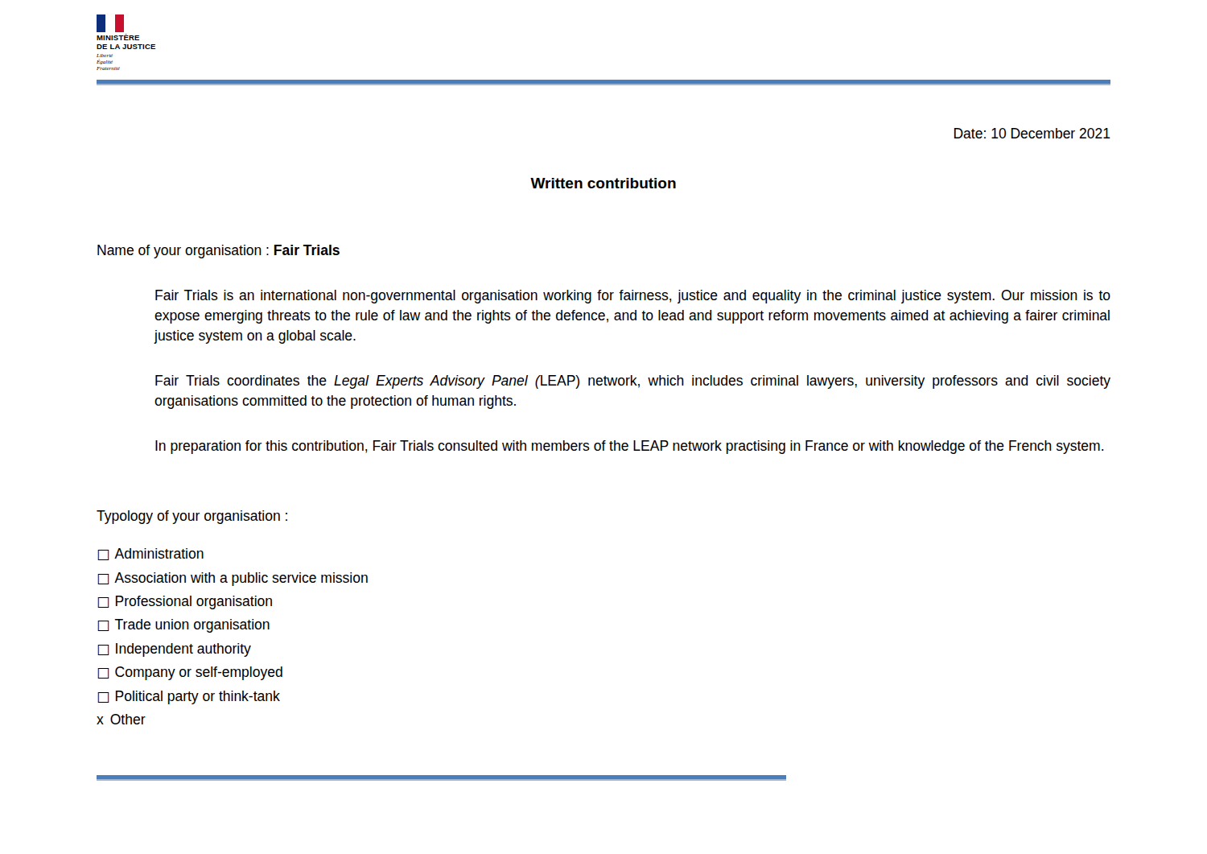Ministère
de la Justice
Liberté
Égalité
Fraternité
Date: 10 December 2021
Written contribution
Name of your organisation : Fair Trials
Fair Trials is an international non-governmental organisation working for fairness, justice and equality in the criminal justice system. Our mission is to expose emerging threats to the rule of law and the rights of the defence, and to lead and support reform movements aimed at achieving a fairer criminal justice system on a global scale.
Fair Trials coordinates the Legal Experts Advisory Panel (LEAP) network, which includes criminal lawyers, university professors and civil society organisations committed to the protection of human rights.
In preparation for this contribution, Fair Trials consulted with members of the LEAP network practising in France or with knowledge of the French system.
Typology of your organisation :
□Administration
□Association with a public service mission
□Professional organisation
□Trade union organisation
□Independent authority
□Company or self-employed
□Political party or think-tank
x Other